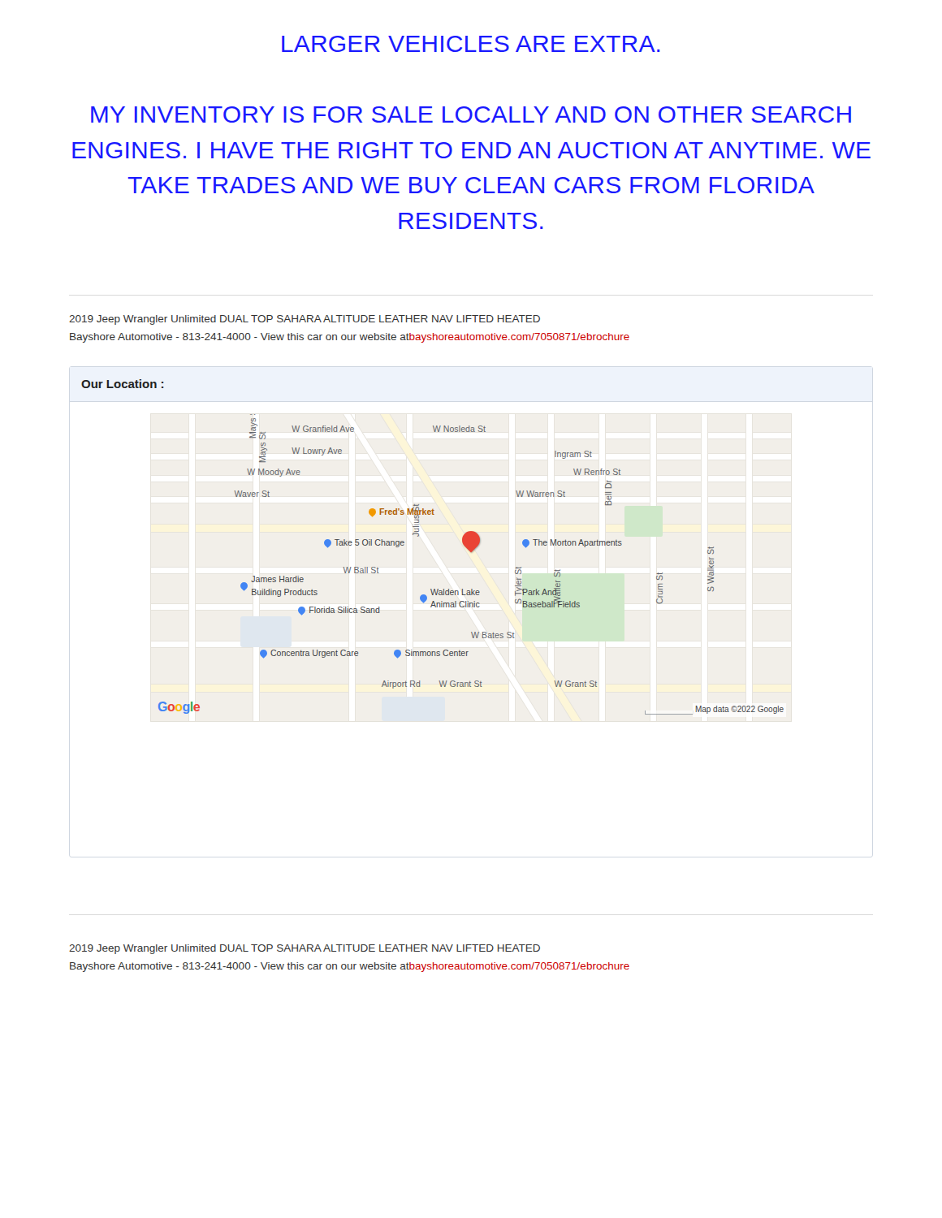LARGER VEHICLES ARE EXTRA.
MY INVENTORY IS FOR SALE LOCALLY AND ON OTHER SEARCH ENGINES. I HAVE THE RIGHT TO END AN AUCTION AT ANYTIME. WE TAKE TRADES AND WE BUY CLEAN CARS FROM FLORIDA RESIDENTS.
2019 Jeep Wrangler Unlimited DUAL TOP SAHARA ALTITUDE LEATHER NAV LIFTED HEATED
Bayshore Automotive - 813-241-4000 - View this car on our website atbayshoreautomotive.com/7050871/ebrochure
Our Location :
W Granfield Ave W Nosleda St W Lowry Ave W Moody Ave Ingram St W Renfro St Waver St W Warren St W Ball St W Bates St Airport Rd W Grant St W Grant St Mays St Mays St Julius St S Tyler St Waller St Bell Dr Crum St S Walker St
Fred's Market
Take 5 Oil Change
James Hardie
Building Products
Florida Silica Sand
Walden Lake
Animal Clinic
The Morton Apartments
Park And
Baseball Fields
Concentra Urgent Care
Simmons Center
Google
Map data ©2022 Google
2019 Jeep Wrangler Unlimited DUAL TOP SAHARA ALTITUDE LEATHER NAV LIFTED HEATED
Bayshore Automotive - 813-241-4000 - View this car on our website atbayshoreautomotive.com/7050871/ebrochure